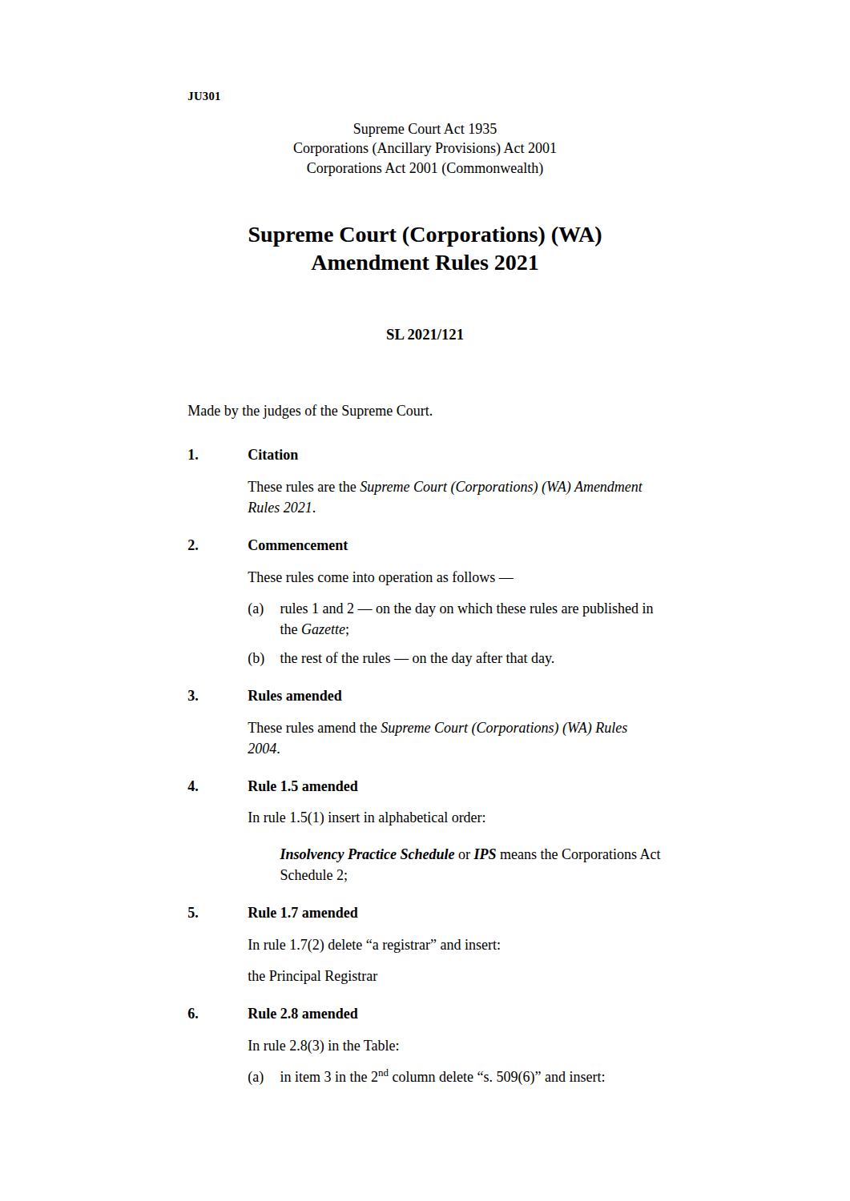JU301
Supreme Court Act 1935
Corporations (Ancillary Provisions) Act 2001
Corporations Act 2001 (Commonwealth)
Supreme Court (Corporations) (WA)
Amendment Rules 2021
SL 2021/121
Made by the judges of the Supreme Court.
1. Citation
These rules are the Supreme Court (Corporations) (WA) Amendment Rules 2021.
2. Commencement
These rules come into operation as follows —
(a) rules 1 and 2 — on the day on which these rules are published in the Gazette;
(b) the rest of the rules — on the day after that day.
3. Rules amended
These rules amend the Supreme Court (Corporations) (WA) Rules 2004.
4. Rule 1.5 amended
In rule 1.5(1) insert in alphabetical order:
Insolvency Practice Schedule or IPS means the Corporations Act Schedule 2;
5. Rule 1.7 amended
In rule 1.7(2) delete “a registrar” and insert:
the Principal Registrar
6. Rule 2.8 amended
In rule 2.8(3) in the Table:
(a) in item 3 in the 2nd column delete “s. 509(6)” and insert: